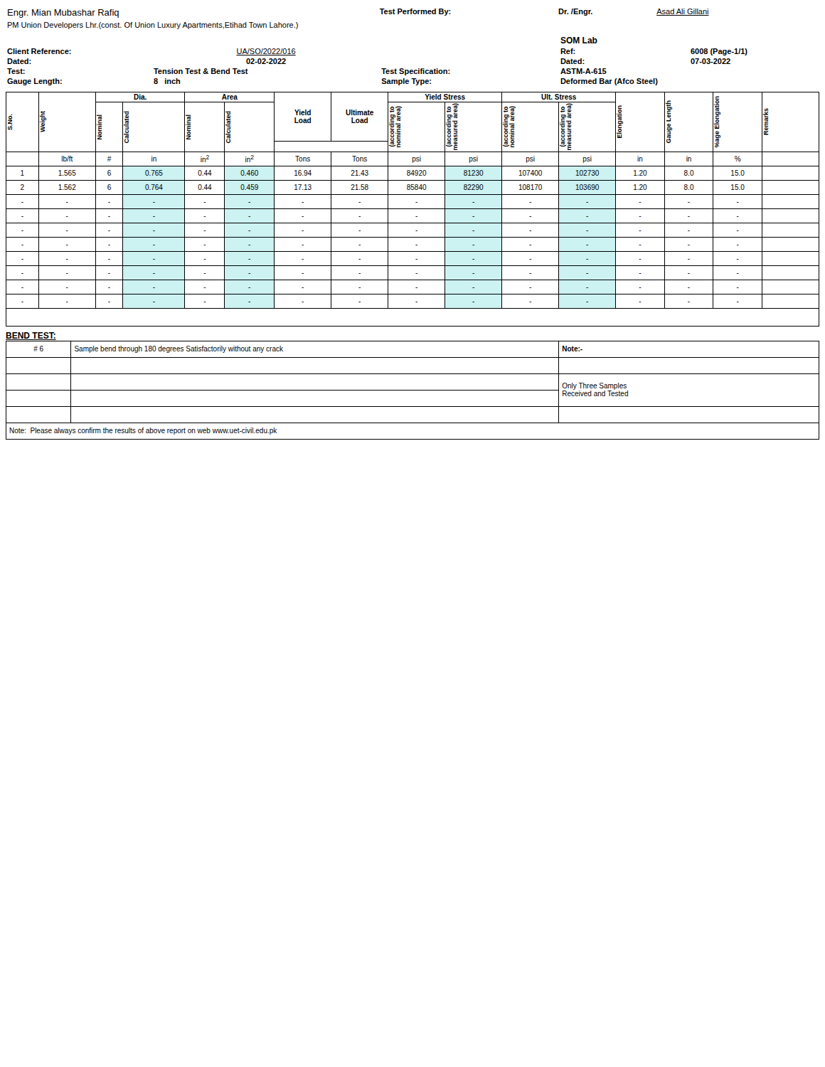| Engr. Mian Mubashar Rafiq | Test Performed By: | Dr. /Engr. | Asad Ali Gillani |
| PM Union Developers Lhr.(const. Of Union Luxury Apartments,Etihad Town Lahore.) |
| | | | SOM Lab | |
| Client Reference: | UA/SO/2022/016 | | Ref: | 6008 (Page-1/1) |
| Dated: | 02-02-2022 | | Dated: | 07-03-2022 |
| Test: | Tension Test & Bend Test | Test Specification: | ASTM-A-615 |
| Gauge Length: | 8 inch | Sample Type: | Deformed Bar (Afco Steel) |
| S.No. | Weight | Dia. | Area | Yield Load | Ultimate Load | Yield Stress | Ult. Stress | Elongation | Gauge Length | %age Elongation | Remarks |
| --- | --- | --- | --- | --- | --- | --- | --- | --- | --- | --- | --- |
| Nominal | Calculated | Nominal | Calculated | (according to nominal area) | (according to measured area) | (according to nominal area) | (according to measured area) |
| | lb/ft | # | in | in 2 | in 2 | Tons | Tons | psi | psi | psi | psi | in | in | % | |
| 1 | 1.565 | 6 | 0.765 | 0.44 | 0.460 | 16.94 | 21.43 | 84920 | 81230 | 107400 | 102730 | 1.20 | 8.0 | 15.0 | |
| 2 | 1.562 | 6 | 0.764 | 0.44 | 0.459 | 17.13 | 21.58 | 85840 | 82290 | 108170 | 103690 | 1.20 | 8.0 | 15.0 | |
| - | - | - | - | - | - | - | - | - | - | - | - | - | - | - | |
| - | - | - | - | - | - | - | - | - | - | - | - | - | - | - | |
| - | - | - | - | - | - | - | - | - | - | - | - | - | - | - | |
| - | - | - | - | - | - | - | - | - | - | - | - | - | - | - | |
| - | - | - | - | - | - | - | - | - | - | - | - | - | - | - | |
| - | - | - | - | - | - | - | - | - | - | - | - | - | - | - | |
| - | - | - | - | - | - | - | - | - | - | - | - | - | - | - | |
| - | - | - | - | - | - | - | - | - | - | - | - | - | - | - | |
BEND TEST:
| # 6 | Sample bend through 180 degrees Satisfactorily without any crack | Note:- |
| | | Only Three Samples Received and Tested |
| Note: Please always confirm the results of above report on web www.uet-civil.edu.pk |